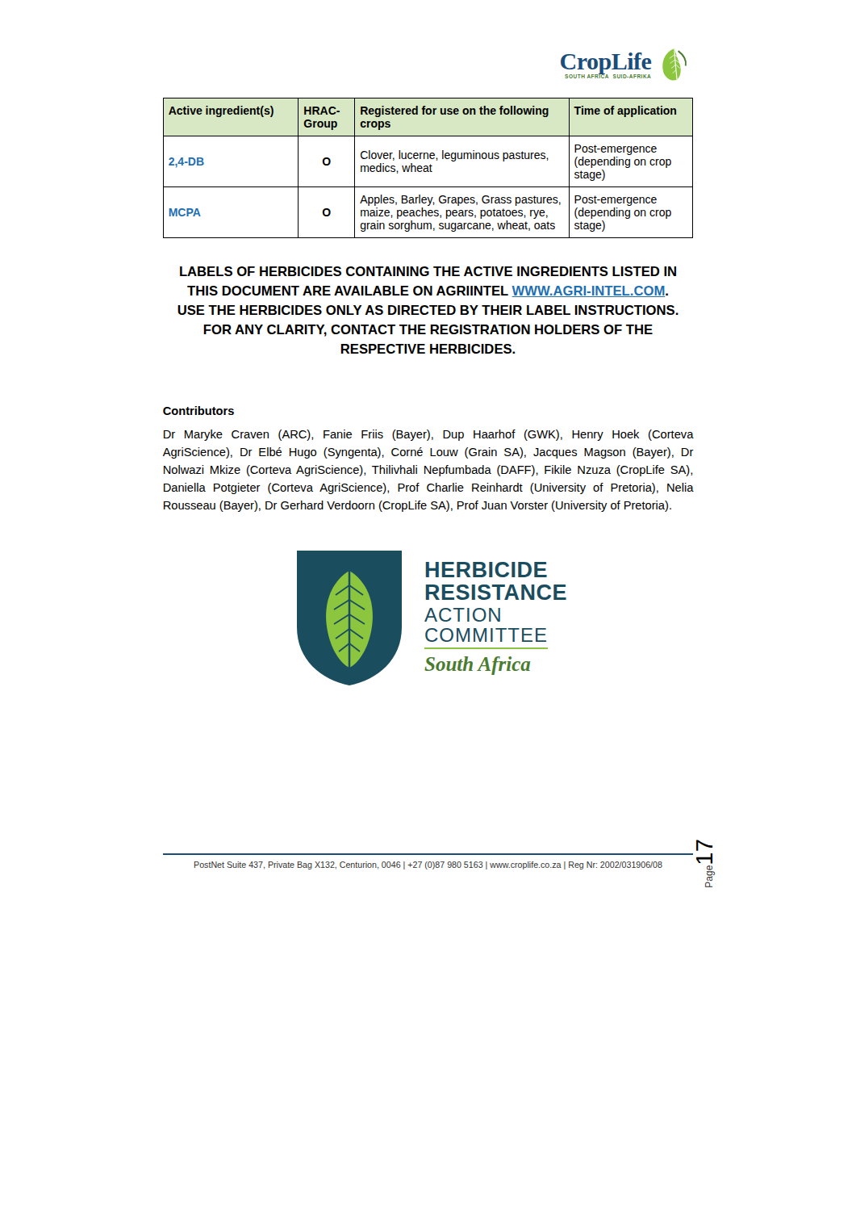CropLife
SOUTH AFRICA SUID-AFRIKA
| Active ingredient(s) | HRAC-Group | Registered for use on the following crops | Time of application |
| --- | --- | --- | --- |
| 2,4-DB | O | Clover, lucerne, leguminous pastures, medics, wheat | Post-emergence (depending on crop stage) |
| MCPA | O | Apples, Barley, Grapes, Grass pastures, maize, peaches, pears, potatoes, rye, grain sorghum, sugarcane, wheat, oats | Post-emergence (depending on crop stage) |
LABELS OF HERBICIDES CONTAINING THE ACTIVE INGREDIENTS LISTED IN THIS DOCUMENT ARE AVAILABLE ON AGRIINTEL WWW.AGRI-INTEL.COM. USE THE HERBICIDES ONLY AS DIRECTED BY THEIR LABEL INSTRUCTIONS. FOR ANY CLARITY, CONTACT THE REGISTRATION HOLDERS OF THE RESPECTIVE HERBICIDES.
Contributors
Dr Maryke Craven (ARC), Fanie Friis (Bayer), Dup Haarhof (GWK), Henry Hoek (Corteva AgriScience), Dr Elbé Hugo (Syngenta), Corné Louw (Grain SA), Jacques Magson (Bayer), Dr Nolwazi Mkize (Corteva AgriScience), Thilivhali Nepfumbada (DAFF), Fikile Nzuza (CropLife SA), Daniella Potgieter (Corteva AgriScience), Prof Charlie Reinhardt (University of Pretoria), Nelia Rousseau (Bayer), Dr Gerhard Verdoorn (CropLife SA), Prof Juan Vorster (University of Pretoria).
HERBICIDE
RESISTANCE
ACTION
COMMITTEE
South Africa
Page 17
PostNet Suite 437, Private Bag X132, Centurion, 0046 | +27 (0)87 980 5163 | www.croplife.co.za | Reg Nr: 2002/031906/08